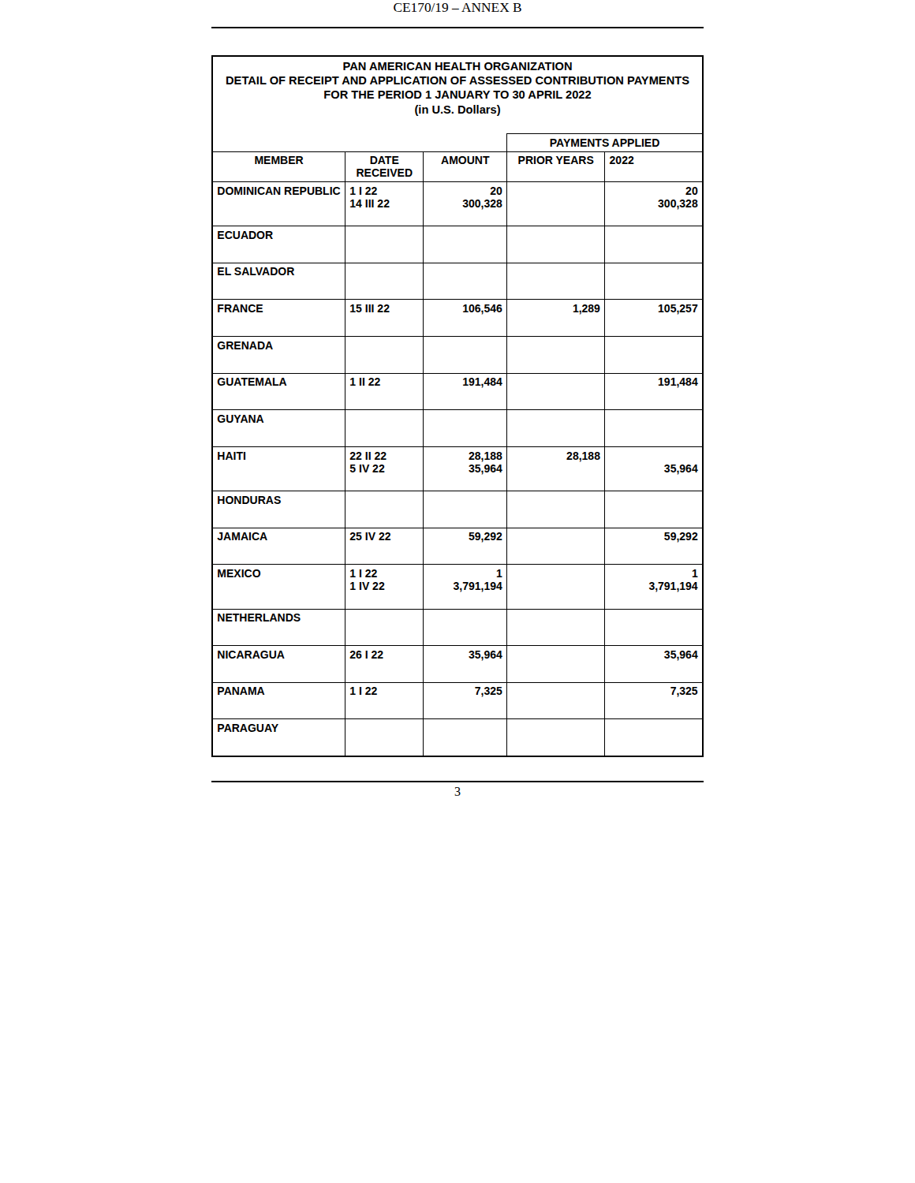CE170/19 – ANNEX B
| PAN AMERICAN HEALTH ORGANIZATION DETAIL OF RECEIPT AND APPLICATION OF ASSESSED CONTRIBUTION PAYMENTS FOR THE PERIOD 1 JANUARY TO 30 APRIL 2022 (in U.S. Dollars) |
| | | | PAYMENTS APPLIED |
| MEMBER | DATE RECEIVED | AMOUNT | PRIOR YEARS | 2022 |
| DOMINICAN REPUBLIC | 1 I 22 14 III 22 | 20 300,328 | | 20 300,328 |
| ECUADOR | | | | |
| EL SALVADOR | | | | |
| FRANCE | 15 III 22 | 106,546 | 1,289 | 105,257 |
| GRENADA | | | | |
| GUATEMALA | 1 II 22 | 191,484 | | 191,484 |
| GUYANA | | | | |
| HAITI | 22 II 22 5 IV 22 | 28,188 35,964 | 28,188 | 35,964 |
| HONDURAS | | | | |
| JAMAICA | 25 IV 22 | 59,292 | | 59,292 |
| MEXICO | 1 I 22 1 IV 22 | 1 3,791,194 | | 1 3,791,194 |
| NETHERLANDS | | | | |
| NICARAGUA | 26 I 22 | 35,964 | | 35,964 |
| PANAMA | 1 I 22 | 7,325 | | 7,325 |
| PARAGUAY | | | | |
3